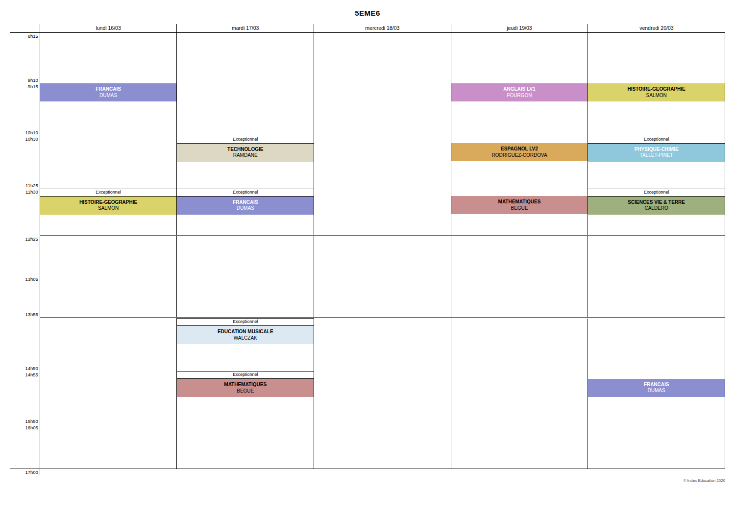5EME6
| | lundi 16/03 | mardi 17/03 | mercredi 18/03 | jeudi 19/03 | vendredi 20/03 |
| --- | --- | --- | --- | --- | --- |
| 8h15 | | | | | |
| 9h10 | | | | | |
| 9h15 | FRANCAIS DUMAS | | | ANGLAIS LV1 FOURGON | HISTOIRE-GEOGRAPHIE SALMON |
| 10h10 | | | | | |
| 10h30 | | Exceptionnel | | | Exceptionnel |
| | | TECHNOLOGIE RAMDANE | | ESPAGNOL LV2 RODRIGUEZ-CORDOVA | PHYSIQUE-CHIMIE TALLET-PINET |
| 11h25 | | | | | |
| 11h30 | Exceptionnel | Exceptionnel | | | Exceptionnel |
| | HISTOIRE-GEOGRAPHIE SALMON | FRANCAIS DUMAS | | MATHEMATIQUES BEGUE | SCIENCES VIE & TERRE CALDERO |
| 12h25 | | | | | |
| 13h05 | | | | | |
| 13h55 | | | | | |
| | | Exceptionnel | | | |
| | | EDUCATION MUSICALE WALCZAK | | | |
| 14h50 | | | | | |
| 14h55 | | Exceptionnel | | | |
| | | MATHEMATIQUES BEGUE | | | FRANCAIS DUMAS |
| 15h50 | | | | | |
| 16h05 | | | | | |
| 17h00 | | | | | |
© Index Education 2020